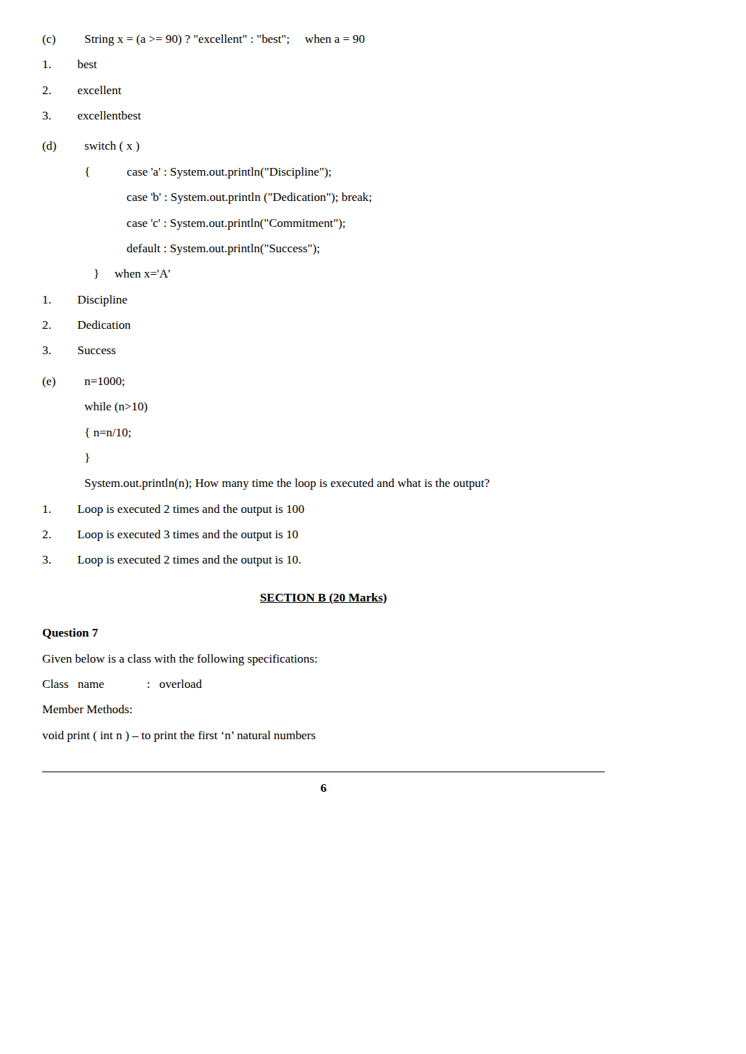(c)
String x = (a >= 90) ? "excellent" : "best"; when a = 90
1. best
2. excellent
3. excellentbest
(d)
switch ( x )
{ case 'a' : System.out.println("Discipline");
case 'b' : System.out.println ("Dedication"); break;
case 'c' : System.out.println("Commitment");
default : System.out.println("Success");
} when x='A'
1. Discipline
2. Dedication
3. Success
(e)
n=1000;
while (n>10)
{ n=n/10;
}
System.out.println(n); How many time the loop is executed and what is the output?
1. Loop is executed 2 times and the output is 100
2. Loop is executed 3 times and the output is 10
3. Loop is executed 2 times and the output is 10.
SECTION B (20 Marks)
Question 7
Given below is a class with the following specifications:
Class name : overload
Member Methods:
void print ( int n ) – to print the first ‘n’ natural numbers
6